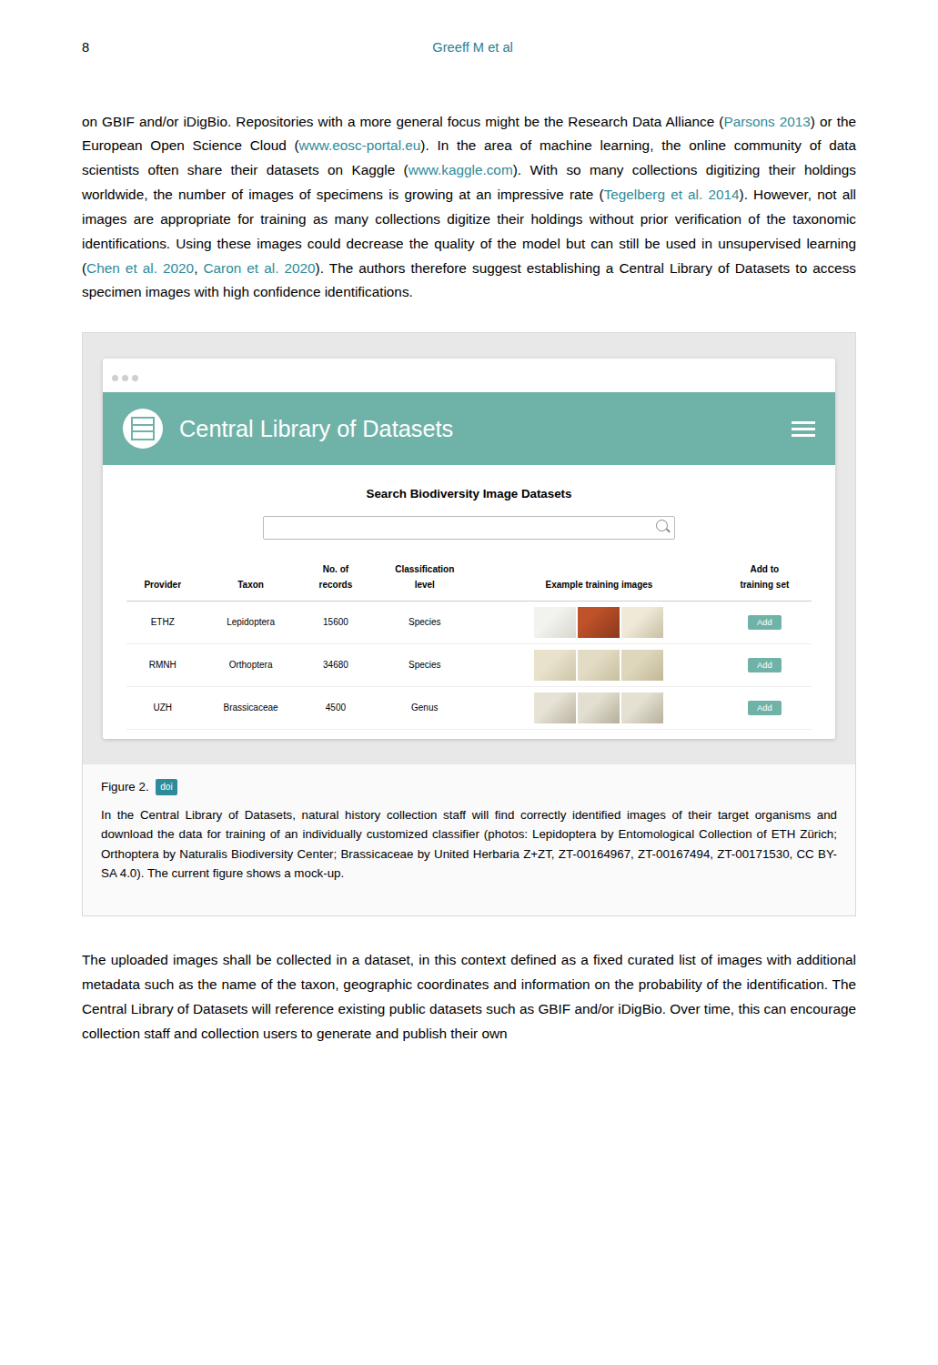8
Greeff M et al
on GBIF and/or iDigBio. Repositories with a more general focus might be the Research Data Alliance (Parsons 2013) or the European Open Science Cloud (www.eosc-portal.eu). In the area of machine learning, the online community of data scientists often share their datasets on Kaggle (www.kaggle.com). With so many collections digitizing their holdings worldwide, the number of images of specimens is growing at an impressive rate (Tegelberg et al. 2014). However, not all images are appropriate for training as many collections digitize their holdings without prior verification of the taxonomic identifications. Using these images could decrease the quality of the model but can still be used in unsupervised learning (Chen et al. 2020, Caron et al. 2020). The authors therefore suggest establishing a Central Library of Datasets to access specimen images with high confidence identifications.
Central Library of Datasets
Search Biodiversity Image Datasets
| Provider | Taxon | No. of records | Classification level | Example training images | Add to training set |
| --- | --- | --- | --- | --- | --- |
| ETHZ | Lepidoptera | 15600 | Species | | Add |
| RMNH | Orthoptera | 34680 | Species | | Add |
| UZH | Brassicaceae | 4500 | Genus | | Add |
Figure 2. doi
In the Central Library of Datasets, natural history collection staff will find correctly identified images of their target organisms and download the data for training of an individually customized classifier (photos: Lepidoptera by Entomological Collection of ETH Zürich; Orthoptera by Naturalis Biodiversity Center; Brassicaceae by United Herbaria Z+ZT, ZT-00164967, ZT-00167494, ZT-00171530, CC BY-SA 4.0). The current figure shows a mock-up.
The uploaded images shall be collected in a dataset, in this context defined as a fixed curated list of images with additional metadata such as the name of the taxon, geographic coordinates and information on the probability of the identification. The Central Library of Datasets will reference existing public datasets such as GBIF and/or iDigBio. Over time, this can encourage collection staff and collection users to generate and publish their own